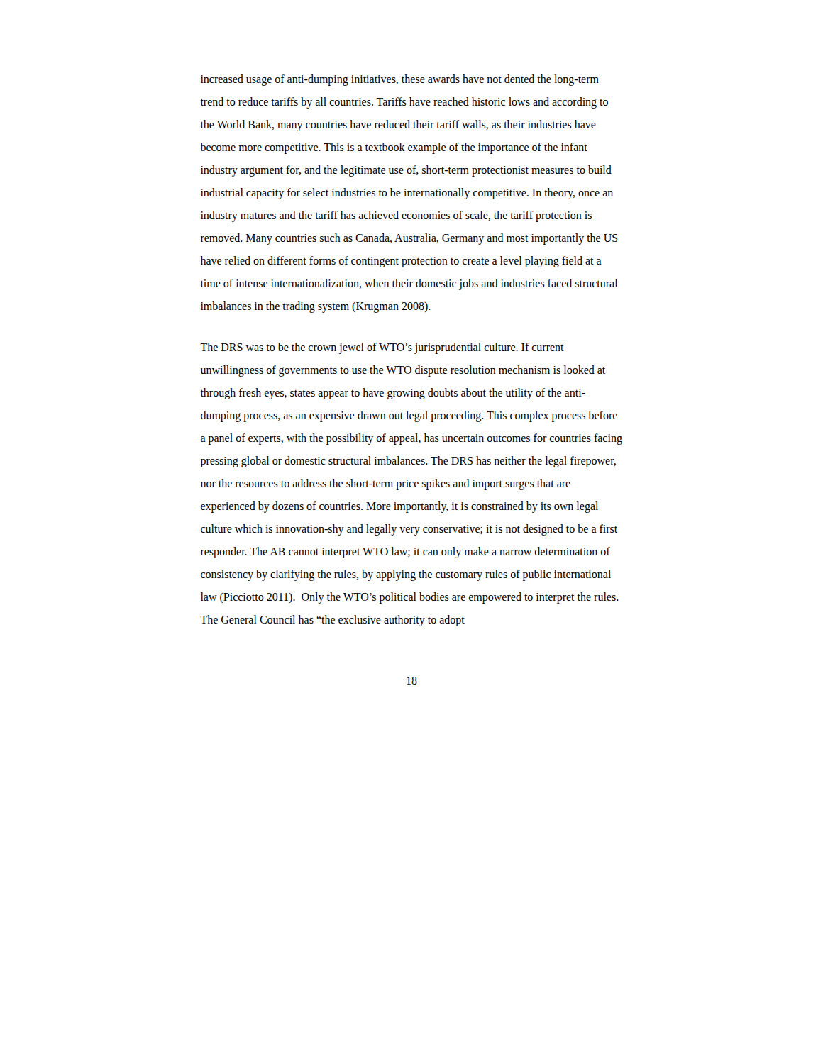increased usage of anti-dumping initiatives, these awards have not dented the long-term trend to reduce tariffs by all countries. Tariffs have reached historic lows and according to the World Bank, many countries have reduced their tariff walls, as their industries have become more competitive. This is a textbook example of the importance of the infant industry argument for, and the legitimate use of, short-term protectionist measures to build industrial capacity for select industries to be internationally competitive. In theory, once an industry matures and the tariff has achieved economies of scale, the tariff protection is removed. Many countries such as Canada, Australia, Germany and most importantly the US have relied on different forms of contingent protection to create a level playing field at a time of intense internationalization, when their domestic jobs and industries faced structural imbalances in the trading system (Krugman 2008).
The DRS was to be the crown jewel of WTO’s jurisprudential culture. If current unwillingness of governments to use the WTO dispute resolution mechanism is looked at through fresh eyes, states appear to have growing doubts about the utility of the anti-dumping process, as an expensive drawn out legal proceeding. This complex process before a panel of experts, with the possibility of appeal, has uncertain outcomes for countries facing pressing global or domestic structural imbalances. The DRS has neither the legal firepower, nor the resources to address the short-term price spikes and import surges that are experienced by dozens of countries. More importantly, it is constrained by its own legal culture which is innovation-shy and legally very conservative; it is not designed to be a first responder. The AB cannot interpret WTO law; it can only make a narrow determination of consistency by clarifying the rules, by applying the customary rules of public international law (Picciotto 2011). Only the WTO’s political bodies are empowered to interpret the rules. The General Council has “the exclusive authority to adopt
18